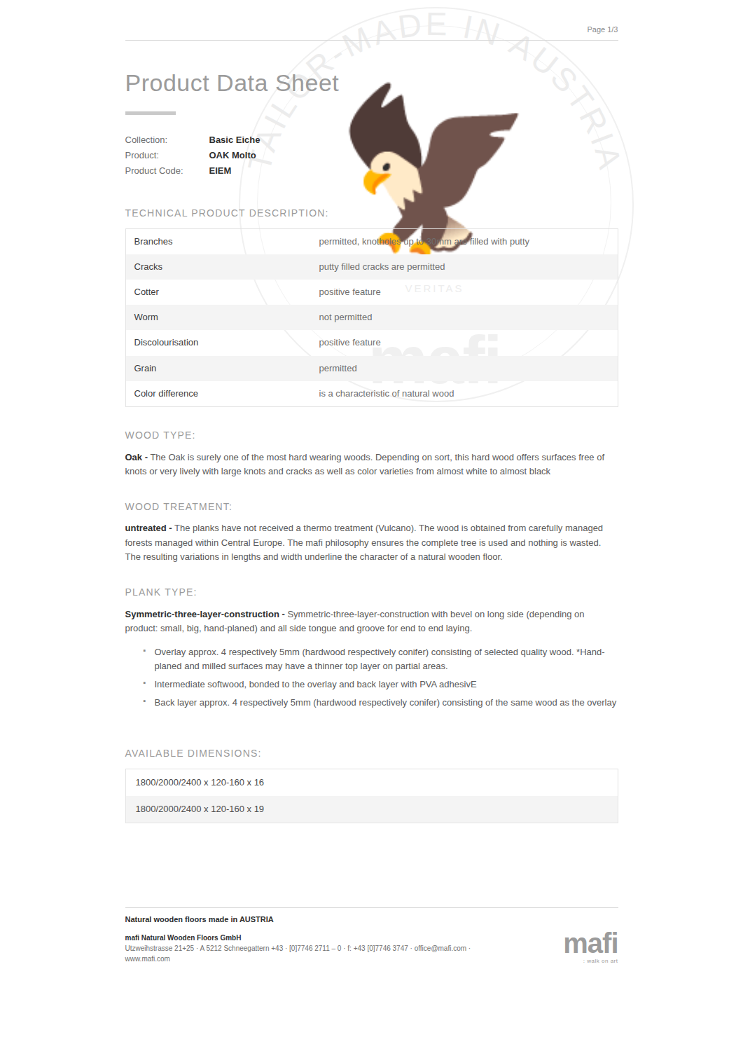TAILOR-MADE IN AUSTRIA
🦅
VERITAS
mafi
Page 1/3
Product Data Sheet
Collection:
Basic Eiche
Product:
OAK Molto
Product Code:
EIEM
Technical Product Description:
| Branches | permitted, knotholes up to 30mm are filled with putty |
| Cracks | putty filled cracks are permitted |
| Cotter | positive feature |
| Worm | not permitted |
| Discolourisation | positive feature |
| Grain | permitted |
| Color difference | is a characteristic of natural wood |
Wood Type:
Oak - The Oak is surely one of the most hard wearing woods. Depending on sort, this hard wood offers surfaces free of knots or very lively with large knots and cracks as well as color varieties from almost white to almost black
Wood Treatment:
untreated - The planks have not received a thermo treatment (Vulcano). The wood is obtained from carefully managed forests managed within Central Europe. The mafi philosophy ensures the complete tree is used and nothing is wasted. The resulting variations in lengths and width underline the character of a natural wooden floor.
Plank Type:
Symmetric-three-layer-construction - Symmetric-three-layer-construction with bevel on long side (depending on product: small, big, hand-planed) and all side tongue and groove for end to end laying.
Overlay approx. 4 respectively 5mm (hardwood respectively conifer) consisting of selected quality wood. *Hand-planed and milled surfaces may have a thinner top layer on partial areas.
Intermediate softwood, bonded to the overlay and back layer with PVA adhesivE
Back layer approx. 4 respectively 5mm (hardwood respectively conifer) consisting of the same wood as the overlay
Available Dimensions:
| 1800/2000/2400 x 120-160 x 16 |
| 1800/2000/2400 x 120-160 x 19 |
Natural wooden floors made in AUSTRIA mafi Natural Wooden Floors GmbH Utzweihstrasse 21+25 · A 5212 Schneegattern +43 · [0]7746 2711 – 0 · f: +43 [0]7746 3747 · office@mafi.com ·
www.mafi.com
mafi
: walk on art